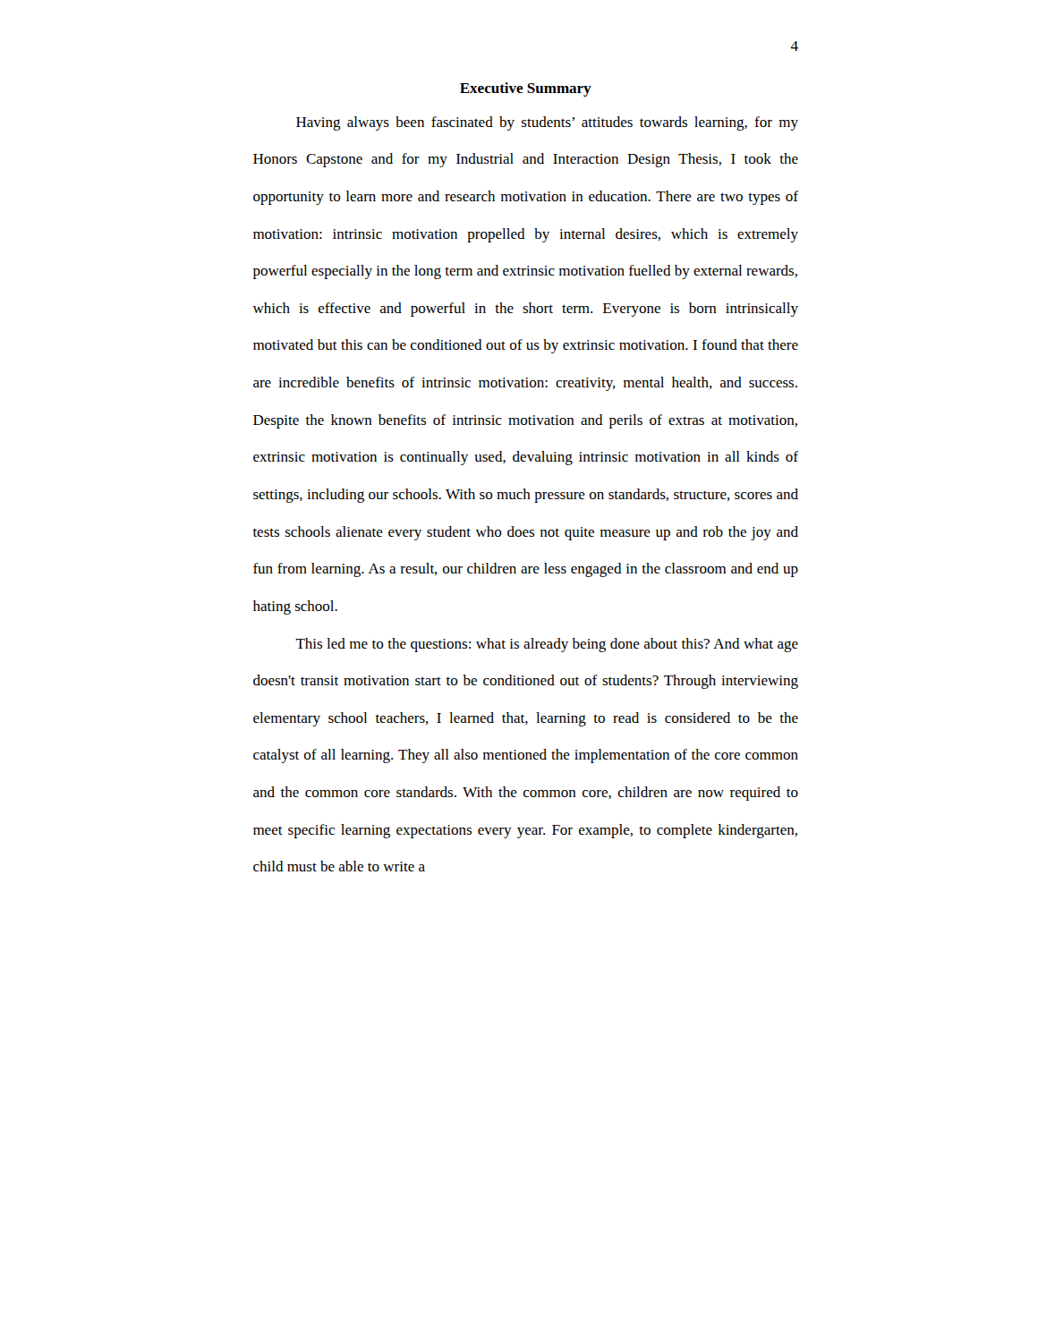4
Executive Summary
Having always been fascinated by students’ attitudes towards learning, for my Honors Capstone and for my Industrial and Interaction Design Thesis, I took the opportunity to learn more and research motivation in education. There are two types of motivation: intrinsic motivation propelled by internal desires, which is extremely powerful especially in the long term and extrinsic motivation fuelled by external rewards, which is effective and powerful in the short term. Everyone is born intrinsically motivated but this can be conditioned out of us by extrinsic motivation. I found that there are incredible benefits of intrinsic motivation: creativity, mental health, and success. Despite the known benefits of intrinsic motivation and perils of extras at motivation, extrinsic motivation is continually used, devaluing intrinsic motivation in all kinds of settings, including our schools. With so much pressure on standards, structure, scores and tests schools alienate every student who does not quite measure up and rob the joy and fun from learning. As a result, our children are less engaged in the classroom and end up hating school.
This led me to the questions: what is already being done about this? And what age doesn't transit motivation start to be conditioned out of students? Through interviewing elementary school teachers, I learned that, learning to read is considered to be the catalyst of all learning. They all also mentioned the implementation of the core common and the common core standards. With the common core, children are now required to meet specific learning expectations every year. For example, to complete kindergarten, child must be able to write a